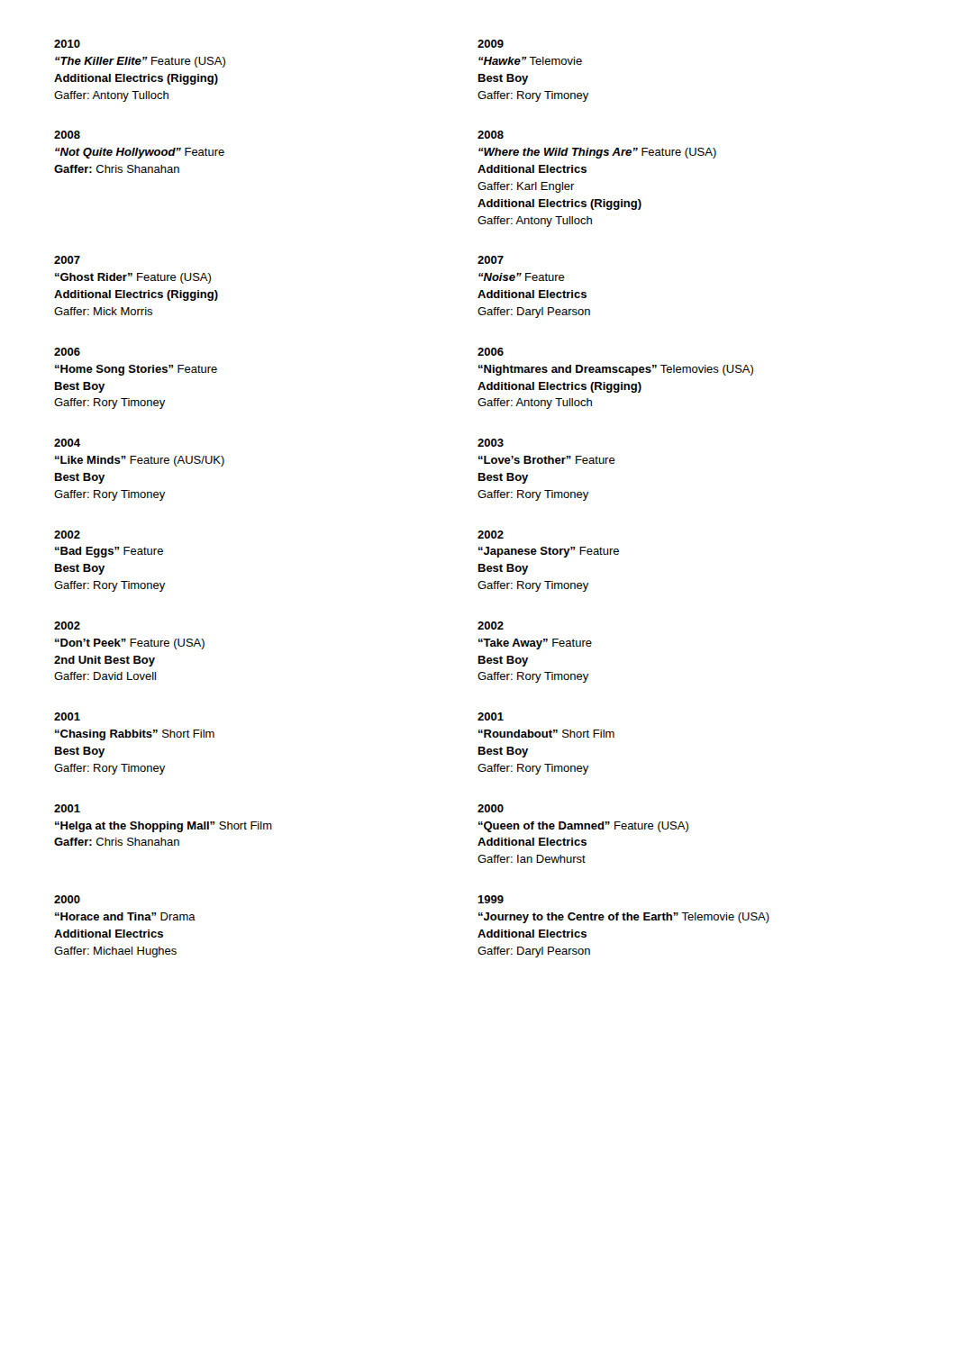| 2010 “The Killer Elite” Feature (USA) Additional Electrics (Rigging) Gaffer: Antony Tulloch | 2009 “Hawke” Telemovie Best Boy Gaffer: Rory Timoney |
| 2008 “Not Quite Hollywood” Feature Gaffer: Chris Shanahan | 2008 “Where the Wild Things Are” Feature (USA) Additional Electrics Gaffer: Karl Engler Additional Electrics (Rigging) Gaffer: Antony Tulloch |
| 2007 “Ghost Rider” Feature (USA) Additional Electrics (Rigging) Gaffer: Mick Morris | 2007 “Noise” Feature Additional Electrics Gaffer: Daryl Pearson |
| 2006 “Home Song Stories” Feature Best Boy Gaffer: Rory Timoney | 2006 “Nightmares and Dreamscapes” Telemovies (USA) Additional Electrics (Rigging) Gaffer: Antony Tulloch |
| 2004 “Like Minds” Feature (AUS/UK) Best Boy Gaffer: Rory Timoney | 2003 “Love’s Brother” Feature Best Boy Gaffer: Rory Timoney |
| 2002 “Bad Eggs” Feature Best Boy Gaffer: Rory Timoney | 2002 “Japanese Story” Feature Best Boy Gaffer: Rory Timoney |
| 2002 “Don’t Peek” Feature (USA) 2nd Unit Best Boy Gaffer: David Lovell | 2002 “Take Away” Feature Best Boy Gaffer: Rory Timoney |
| 2001 “Chasing Rabbits” Short Film Best Boy Gaffer: Rory Timoney | 2001 “Roundabout” Short Film Best Boy Gaffer: Rory Timoney |
| 2001 “Helga at the Shopping Mall” Short Film Gaffer: Chris Shanahan | 2000 “Queen of the Damned” Feature (USA) Additional Electrics Gaffer: Ian Dewhurst |
| 2000 “Horace and Tina” Drama Additional Electrics Gaffer: Michael Hughes | 1999 “Journey to the Centre of the Earth” Telemovie (USA) Additional Electrics Gaffer: Daryl Pearson |